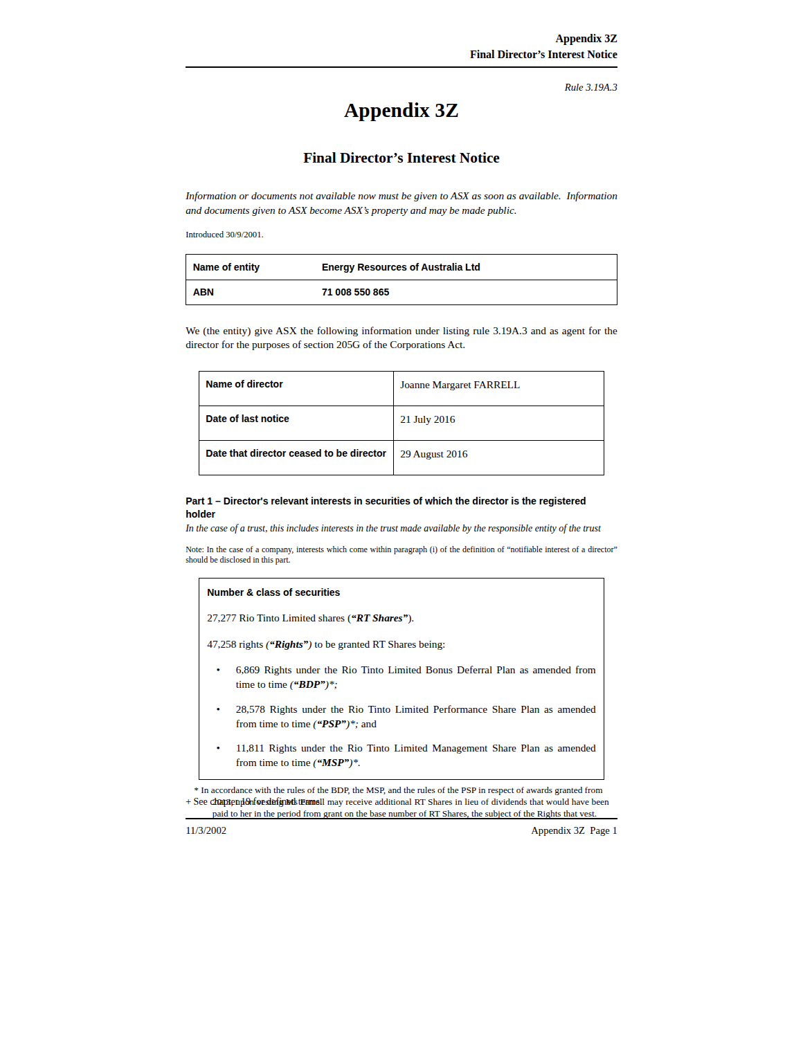Appendix 3Z
Final Director’s Interest Notice
Rule 3.19A.3
Appendix 3Z
Final Director’s Interest Notice
Information or documents not available now must be given to ASX as soon as available. Information and documents given to ASX become ASX’s property and may be made public.
Introduced 30/9/2001.
| Name of entity | Energy Resources of Australia Ltd |
| ABN | 71 008 550 865 |
We (the entity) give ASX the following information under listing rule 3.19A.3 and as agent for the director for the purposes of section 205G of the Corporations Act.
| Name of director | Joanne Margaret FARRELL |
| Date of last notice | 21 July 2016 |
| Date that director ceased to be director | 29 August 2016 |
Part 1 – Director's relevant interests in securities of which the director is the registered holder
In the case of a trust, this includes interests in the trust made available by the responsible entity of the trust
Note: In the case of a company, interests which come within paragraph (i) of the definition of “notifiable interest of a director” should be disclosed in this part.
| Number & class of securities 27,277 Rio Tinto Limited shares ( “RT Shares” ). 47,258 rights ( “Rights” ) to be granted RT Shares being: 6,869 Rights under the Rio Tinto Limited Bonus Deferral Plan as amended from time to time ( “BDP” )*; 28,578 Rights under the Rio Tinto Limited Performance Share Plan as amended from time to time ( “PSP” )*; and 11,811 Rights under the Rio Tinto Limited Management Share Plan as amended from time to time ( “MSP” )*. |
* In accordance with the rules of the BDP, the MSP, and the rules of the PSP in respect of awards granted from2013, upon vesting Ms Farrell may receive additional RT Shares in lieu of dividends that would have been paid to her in the period from grant on the base number of RT Shares, the subject of the Rights that vest.
+ See chapter 19 for defined terms.
11/3/2002 Appendix 3Z Page 1